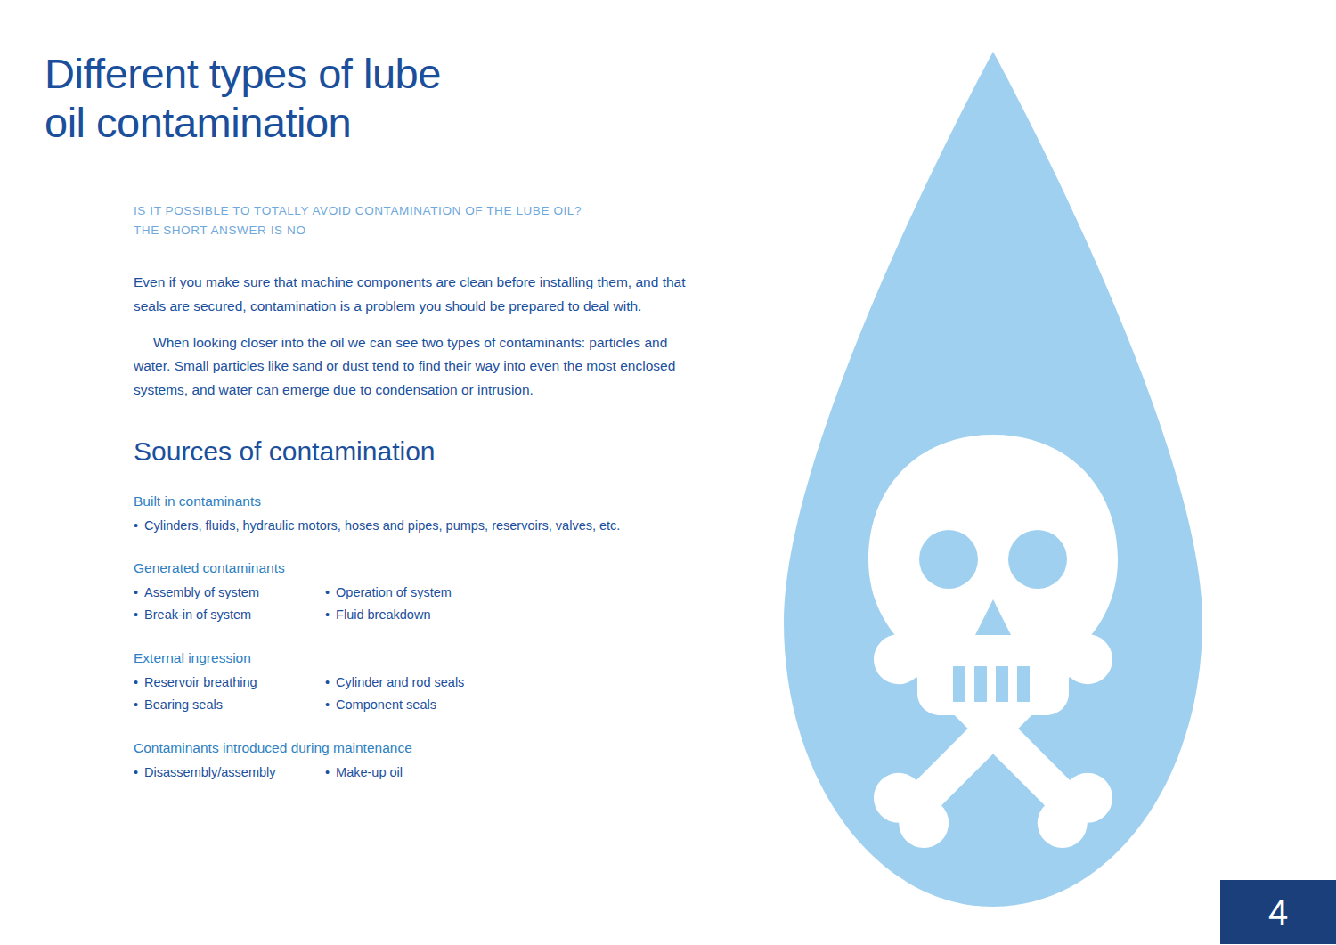Different types of lube
oil contamination
Is it possible to totally avoid contamination of the lube oil?
The short answer is no
Even if you make sure that machine components are clean before installing them, and that seals are secured, contamination is a problem you should be prepared to deal with.
When looking closer into the oil we can see two types of contaminants: particles and water. Small particles like sand or dust tend to find their way into even the most enclosed systems, and water can emerge due to condensation or intrusion.
Sources of contamination
Built in contaminants
Cylinders, fluids, hydraulic motors, hoses and pipes, pumps, reservoirs, valves, etc.
Generated contaminants
Assembly of system
Break-in of system
Operation of system
Fluid breakdown
External ingression
Reservoir breathing
Bearing seals
Cylinder and rod seals
Component seals
Contaminants introduced during maintenance
Disassembly/assembly
Make-up oil
4